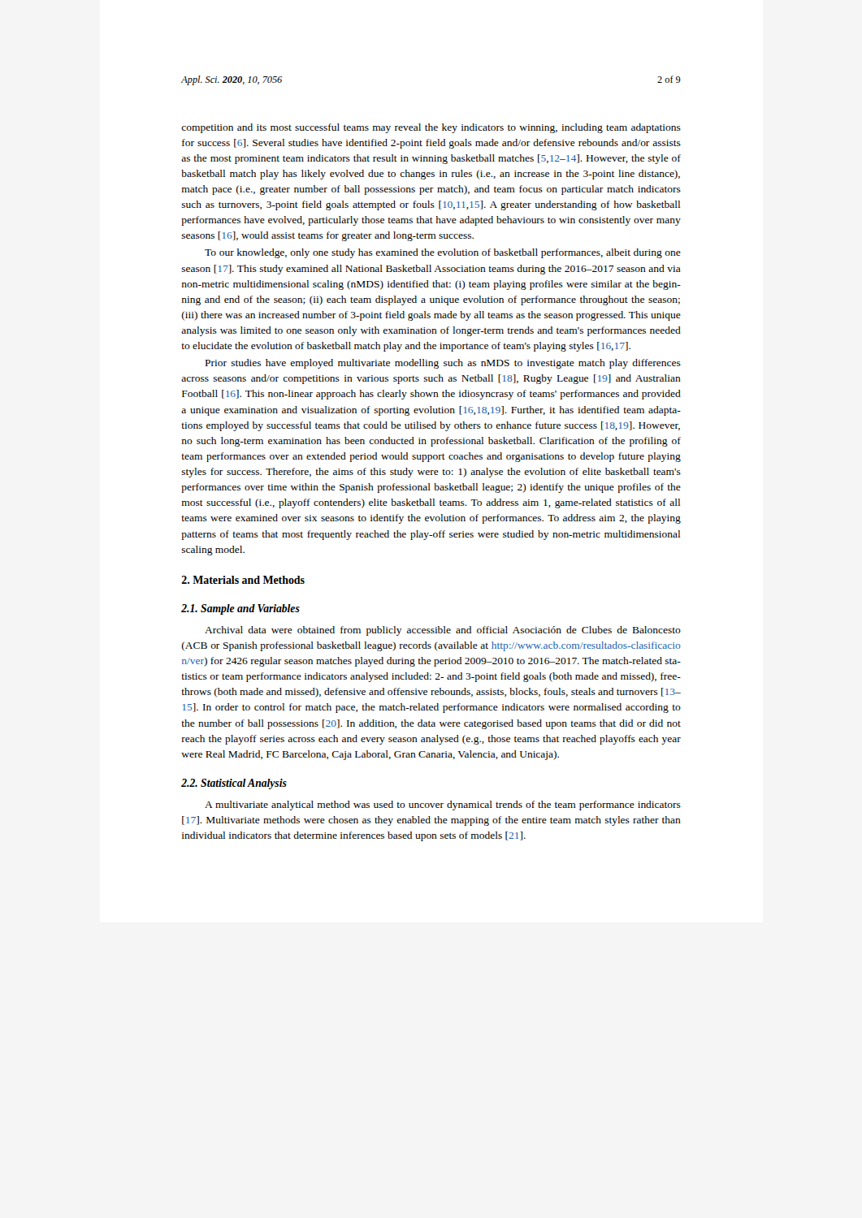Appl. Sci. 2020, 10, 7056 2 of 9
competition and its most successful teams may reveal the key indicators to winning, including team adaptations for success [6]. Several studies have identified 2-point field goals made and/or defensive rebounds and/or assists as the most prominent team indicators that result in winning basketball matches [5,12–14]. However, the style of basketball match play has likely evolved due to changes in rules (i.e., an increase in the 3-point line distance), match pace (i.e., greater number of ball possessions per match), and team focus on particular match indicators such as turnovers, 3-point field goals attempted or fouls [10,11,15]. A greater understanding of how basketball performances have evolved, particularly those teams that have adapted behaviours to win consistently over many seasons [16], would assist teams for greater and long-term success.
To our knowledge, only one study has examined the evolution of basketball performances, albeit during one season [17]. This study examined all National Basketball Association teams during the 2016–2017 season and via non-metric multidimensional scaling (nMDS) identified that: (i) team playing profiles were similar at the beginning and end of the season; (ii) each team displayed a unique evolution of performance throughout the season; (iii) there was an increased number of 3-point field goals made by all teams as the season progressed. This unique analysis was limited to one season only with examination of longer-term trends and team's performances needed to elucidate the evolution of basketball match play and the importance of team's playing styles [16,17].
Prior studies have employed multivariate modelling such as nMDS to investigate match play differences across seasons and/or competitions in various sports such as Netball [18], Rugby League [19] and Australian Football [16]. This non-linear approach has clearly shown the idiosyncrasy of teams' performances and provided a unique examination and visualization of sporting evolution [16,18,19]. Further, it has identified team adaptations employed by successful teams that could be utilised by others to enhance future success [18,19]. However, no such long-term examination has been conducted in professional basketball. Clarification of the profiling of team performances over an extended period would support coaches and organisations to develop future playing styles for success. Therefore, the aims of this study were to: 1) analyse the evolution of elite basketball team's performances over time within the Spanish professional basketball league; 2) identify the unique profiles of the most successful (i.e., playoff contenders) elite basketball teams. To address aim 1, game-related statistics of all teams were examined over six seasons to identify the evolution of performances. To address aim 2, the playing patterns of teams that most frequently reached the play-off series were studied by non-metric multidimensional scaling model.
2. Materials and Methods
2.1. Sample and Variables
Archival data were obtained from publicly accessible and official Asociación de Clubes de Baloncesto (ACB or Spanish professional basketball league) records (available at http://www.acb.com/resultados-clasificacion/ver) for 2426 regular season matches played during the period 2009–2010 to 2016–2017. The match-related statistics or team performance indicators analysed included: 2- and 3-point field goals (both made and missed), free-throws (both made and missed), defensive and offensive rebounds, assists, blocks, fouls, steals and turnovers [13–15]. In order to control for match pace, the match-related performance indicators were normalised according to the number of ball possessions [20]. In addition, the data were categorised based upon teams that did or did not reach the playoff series across each and every season analysed (e.g., those teams that reached playoffs each year were Real Madrid, FC Barcelona, Caja Laboral, Gran Canaria, Valencia, and Unicaja).
2.2. Statistical Analysis
A multivariate analytical method was used to uncover dynamical trends of the team performance indicators [17]. Multivariate methods were chosen as they enabled the mapping of the entire team match styles rather than individual indicators that determine inferences based upon sets of models [21].